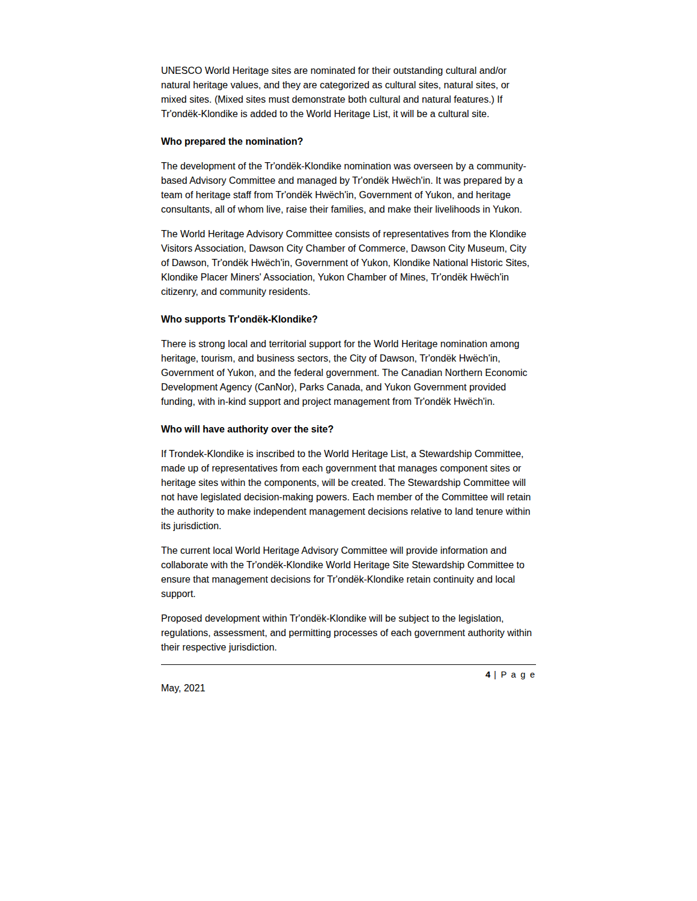UNESCO World Heritage sites are nominated for their outstanding cultural and/or natural heritage values, and they are categorized as cultural sites, natural sites, or mixed sites. (Mixed sites must demonstrate both cultural and natural features.) If Tr'ondëk-Klondike is added to the World Heritage List, it will be a cultural site.
Who prepared the nomination?
The development of the Tr'ondëk-Klondike nomination was overseen by a community-based Advisory Committee and managed by Tr'ondëk Hwëch'in. It was prepared by a team of heritage staff from Tr'ondëk Hwëch'in, Government of Yukon, and heritage consultants, all of whom live, raise their families, and make their livelihoods in Yukon.
The World Heritage Advisory Committee consists of representatives from the Klondike Visitors Association, Dawson City Chamber of Commerce, Dawson City Museum, City of Dawson, Tr'ondëk Hwëch'in, Government of Yukon, Klondike National Historic Sites, Klondike Placer Miners' Association, Yukon Chamber of Mines, Tr'ondëk Hwëch'in citizenry, and community residents.
Who supports Tr'ondëk-Klondike?
There is strong local and territorial support for the World Heritage nomination among heritage, tourism, and business sectors, the City of Dawson, Tr'ondëk Hwëch'in, Government of Yukon, and the federal government. The Canadian Northern Economic Development Agency (CanNor), Parks Canada, and Yukon Government provided funding, with in-kind support and project management from Tr'ondëk Hwëch'in.
Who will have authority over the site?
If Trondek-Klondike is inscribed to the World Heritage List, a Stewardship Committee, made up of representatives from each government that manages component sites or heritage sites within the components, will be created. The Stewardship Committee will not have legislated decision-making powers. Each member of the Committee will retain the authority to make independent management decisions relative to land tenure within its jurisdiction.
The current local World Heritage Advisory Committee will provide information and collaborate with the Tr'ondëk-Klondike World Heritage Site Stewardship Committee to ensure that management decisions for Tr'ondëk-Klondike retain continuity and local support.
Proposed development within Tr'ondëk-Klondike will be subject to the legislation, regulations, assessment, and permitting processes of each government authority within their respective jurisdiction.
4 | P a g e
May, 2021